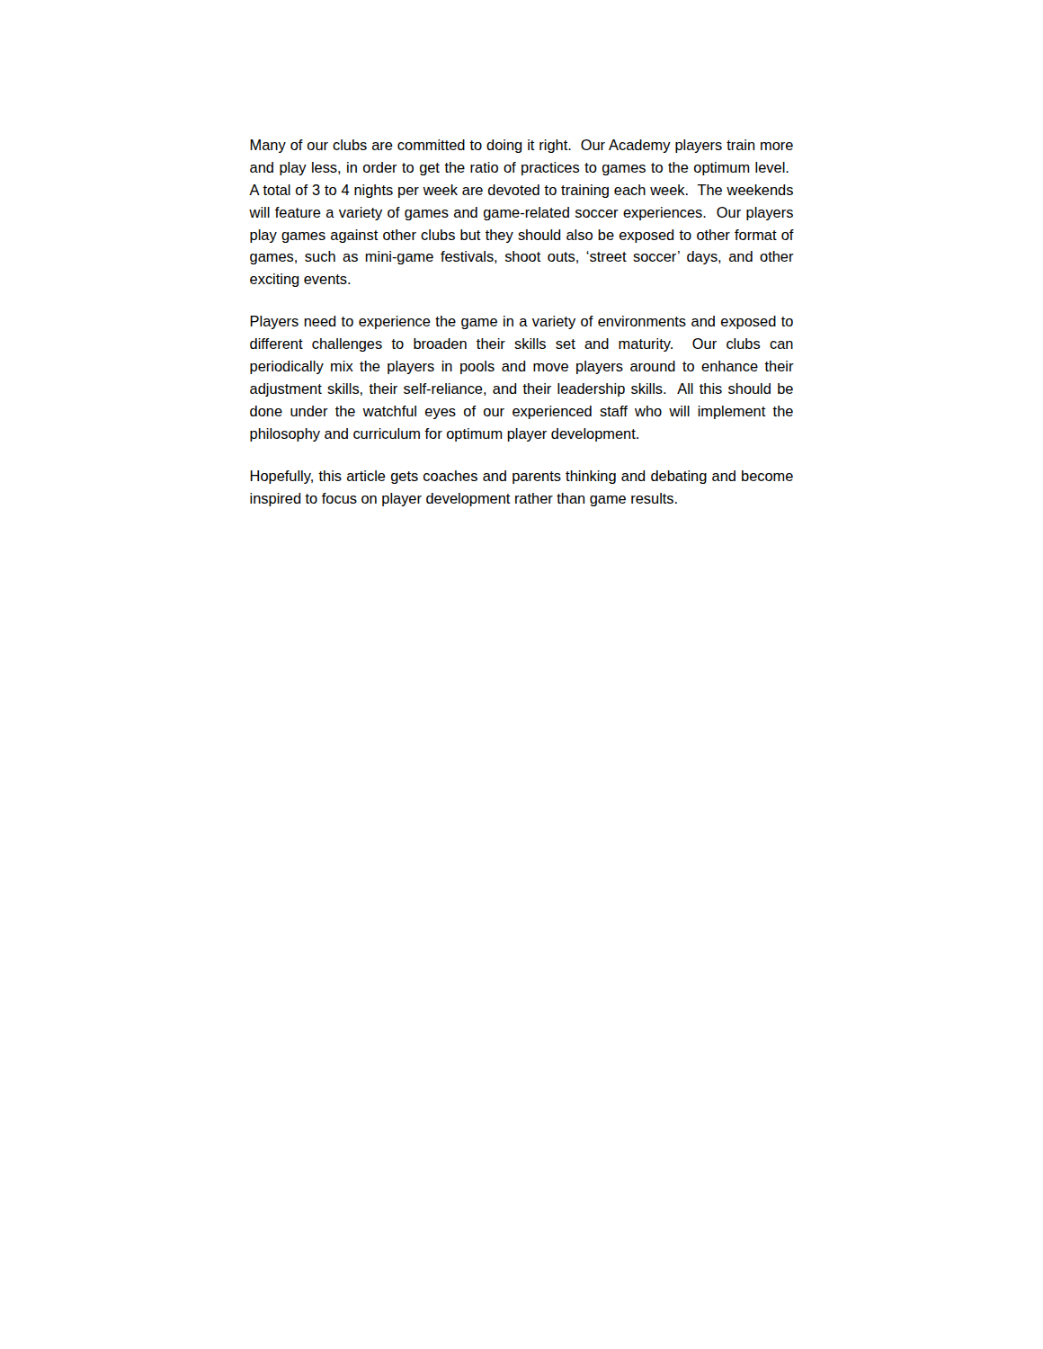Many of our clubs are committed to doing it right. Our Academy players train more and play less, in order to get the ratio of practices to games to the optimum level. A total of 3 to 4 nights per week are devoted to training each week. The weekends will feature a variety of games and game-related soccer experiences. Our players play games against other clubs but they should also be exposed to other format of games, such as mini-game festivals, shoot outs, ‘street soccer’ days, and other exciting events.
Players need to experience the game in a variety of environments and exposed to different challenges to broaden their skills set and maturity. Our clubs can periodically mix the players in pools and move players around to enhance their adjustment skills, their self-reliance, and their leadership skills. All this should be done under the watchful eyes of our experienced staff who will implement the philosophy and curriculum for optimum player development.
Hopefully, this article gets coaches and parents thinking and debating and become inspired to focus on player development rather than game results.